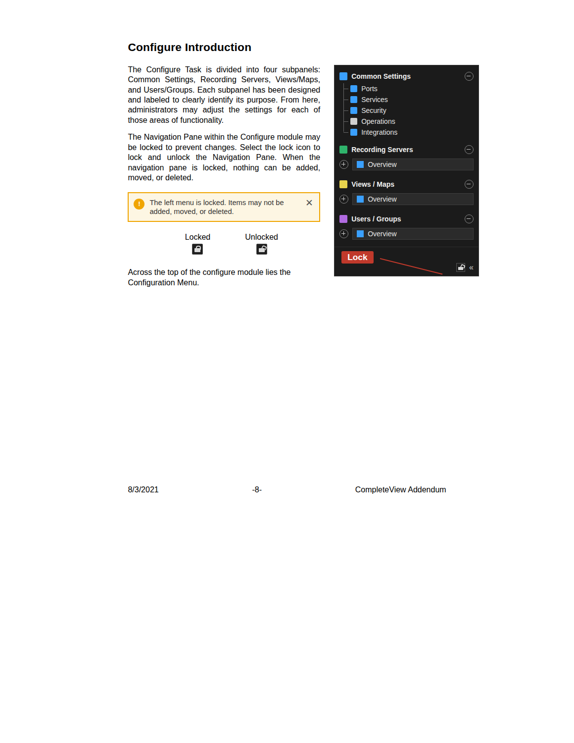Configure Introduction
The Configure Task is divided into four subpanels: Common Settings, Recording Servers, Views/Maps, and Users/Groups. Each subpanel has been designed and labeled to clearly identify its purpose. From here, administrators may adjust the settings for each of those areas of functionality.
The Navigation Pane within the Configure module may be locked to prevent changes. Select the lock icon to lock and unlock the Navigation Pane. When the navigation pane is locked, nothing can be added, moved, or deleted.
!
The left menu is locked. Items may not be added, moved, or deleted.
✕
Locked
Unlocked
Across the top of the configure module lies the Configuration Menu.
Common Settings
Ports
Services
Security
Operations
Integrations
Recording Servers
Overview
Views / Maps
Overview
Users / Groups
Overview
Lock
«
8/3/2021
-8-
CompleteView Addendum